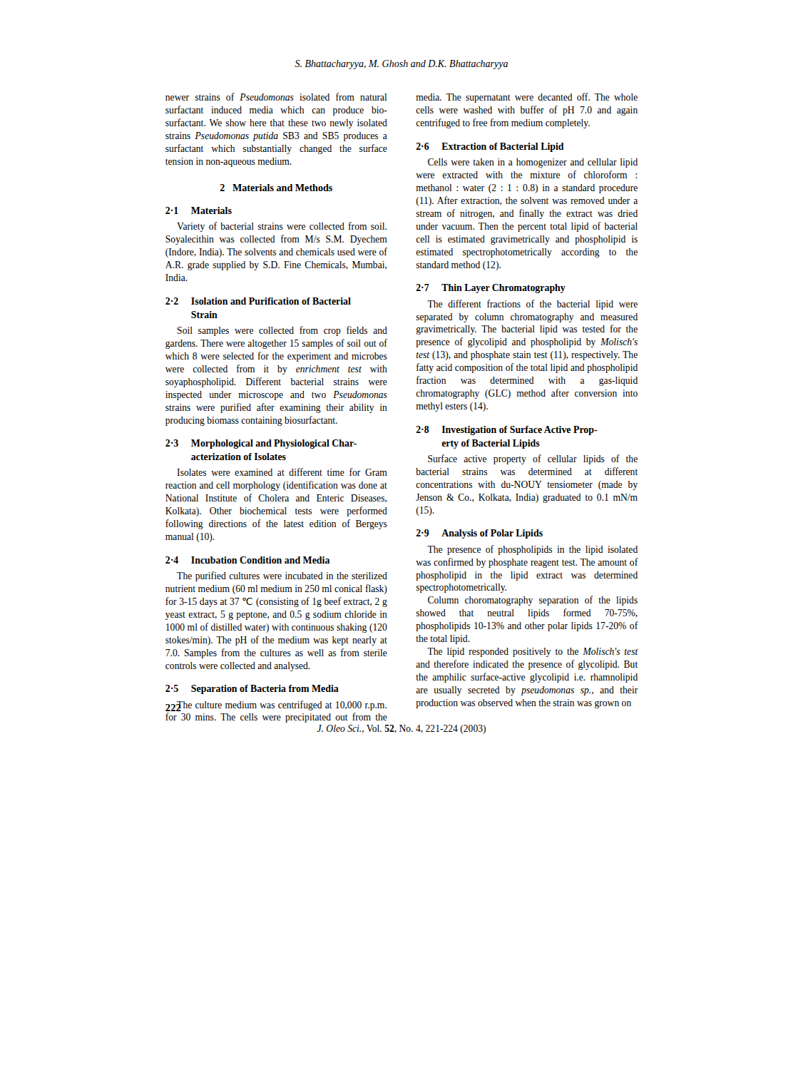S. Bhattacharyya, M. Ghosh and D.K. Bhattacharyya
newer strains of Pseudomonas isolated from natural surfactant induced media which can produce bio-surfactant. We show here that these two newly isolated strains Pseudomonas putida SB3 and SB5 produces a surfactant which substantially changed the surface tension in non-aqueous medium.
2 Materials and Methods
2·1 Materials
Variety of bacterial strains were collected from soil. Soyalecithin was collected from M/s S.M. Dyechem (Indore, India). The solvents and chemicals used were of A.R. grade supplied by S.D. Fine Chemicals, Mumbai, India.
2·2 Isolation and Purification of BacterialStrain
Soil samples were collected from crop fields and gardens. There were altogether 15 samples of soil out of which 8 were selected for the experiment and microbes were collected from it by enrichment test with soyaphospholipid. Different bacterial strains were inspected under microscope and two Pseudomonas strains were purified after examining their ability in producing biomass containing biosurfactant.
2·3 Morphological and Physiological Char-acterization of Isolates
Isolates were examined at different time for Gram reaction and cell morphology (identification was done at National Institute of Cholera and Enteric Diseases, Kolkata). Other biochemical tests were performed following directions of the latest edition of Bergeys manual (10).
2·4 Incubation Condition and Media
The purified cultures were incubated in the sterilized nutrient medium (60 ml medium in 250 ml conical flask) for 3-15 days at 37 ℃ (consisting of 1g beef extract, 2 g yeast extract, 5 g peptone, and 0.5 g sodium chloride in 1000 ml of distilled water) with continuous shaking (120 stokes/min). The pH of the medium was kept nearly at 7.0. Samples from the cultures as well as from sterile controls were collected and analysed.
2·5 Separation of Bacteria from Media
The culture medium was centrifuged at 10,000 r.p.m. for 30 mins. The cells were precipitated out from the media. The supernatant were decanted off. The whole cells were washed with buffer of pH 7.0 and again centrifuged to free from medium completely.
2·6 Extraction of Bacterial Lipid
Cells were taken in a homogenizer and cellular lipid were extracted with the mixture of chloroform : methanol : water (2 : 1 : 0.8) in a standard procedure (11). After extraction, the solvent was removed under a stream of nitrogen, and finally the extract was dried under vacuum. Then the percent total lipid of bacterial cell is estimated gravimetrically and phospholipid is estimated spectrophotometrically according to the standard method (12).
2·7 Thin Layer Chromatography
The different fractions of the bacterial lipid were separated by column chromatography and measured gravimetrically. The bacterial lipid was tested for the presence of glycolipid and phospholipid by Molisch's test (13), and phosphate stain test (11), respectively. The fatty acid composition of the total lipid and phospholipid fraction was determined with a gas-liquid chromatography (GLC) method after conversion into methyl esters (14).
2·8 Investigation of Surface Active Prop-erty of Bacterial Lipids
Surface active property of cellular lipids of the bacterial strains was determined at different concentrations with du-NOUY tensiometer (made by Jenson & Co., Kolkata, India) graduated to 0.1 mN/m (15).
2·9 Analysis of Polar Lipids
The presence of phospholipids in the lipid isolated was confirmed by phosphate reagent test. The amount of phospholipid in the lipid extract was determined spectrophotometrically.
Column choromatography separation of the lipids showed that neutral lipids formed 70-75%, phospholipids 10-13% and other polar lipids 17-20% of the total lipid.
The lipid responded positively to the Molisch's test and therefore indicated the presence of glycolipid. But the amphilic surface-active glycolipid i.e. rhamnolipid are usually secreted by pseudomonas sp., and their production was observed when the strain was grown on
222
J. Oleo Sci., Vol. 52, No. 4, 221-224 (2003)